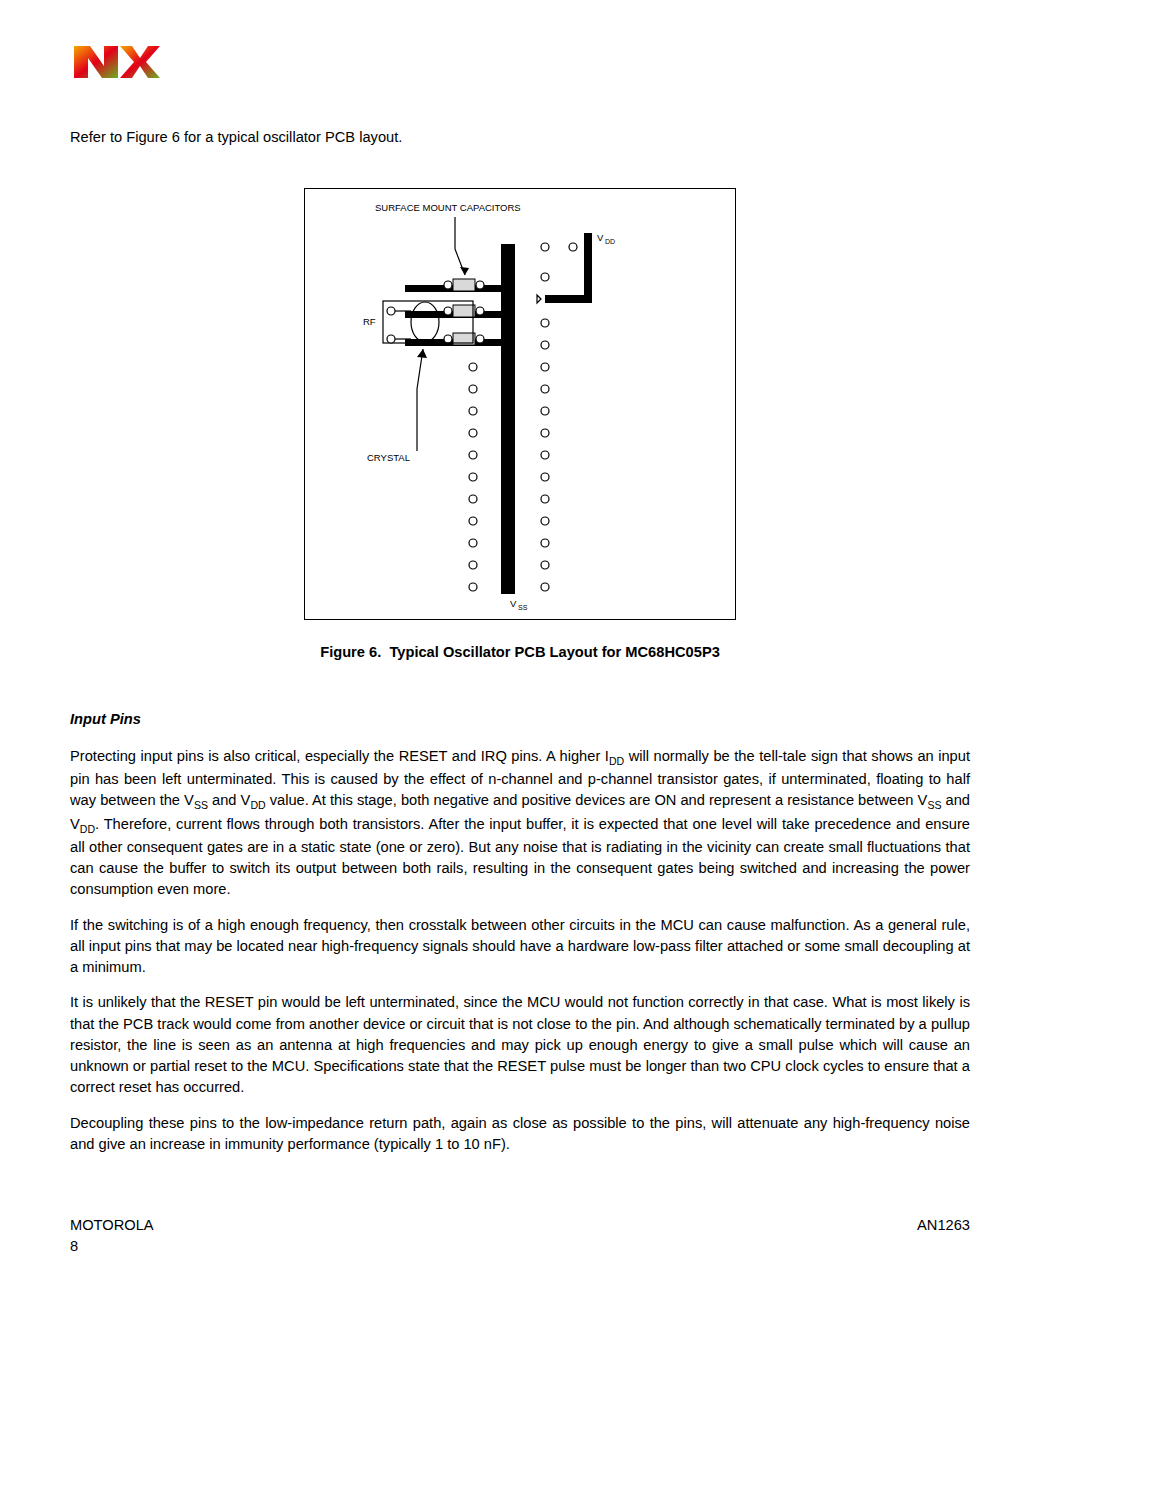Refer to Figure 6 for a typical oscillator PCB layout.
V DD V SS RF SURFACE MOUNT CAPACITORS CRYSTAL
Figure 6. Typical Oscillator PCB Layout for MC68HC05P3
Input Pins
Protecting input pins is also critical, especially the RESET and IRQ pins. A higher IDD will normally be the tell-tale sign that shows an input pin has been left unterminated. This is caused by the effect of n-channel and p-channel transistor gates, if unterminated, floating to half way between the VSS and VDD value. At this stage, both negative and positive devices are ON and represent a resistance between VSS and VDD. Therefore, current flows through both transistors. After the input buffer, it is expected that one level will take precedence and ensure all other consequent gates are in a static state (one or zero). But any noise that is radiating in the vicinity can create small fluctuations that can cause the buffer to switch its output between both rails, resulting in the consequent gates being switched and increasing the power consumption even more.
If the switching is of a high enough frequency, then crosstalk between other circuits in the MCU can cause malfunction. As a general rule, all input pins that may be located near high-frequency signals should have a hardware low-pass filter attached or some small decoupling at a minimum.
It is unlikely that the RESET pin would be left unterminated, since the MCU would not function correctly in that case. What is most likely is that the PCB track would come from another device or circuit that is not close to the pin. And although schematically terminated by a pullup resistor, the line is seen as an antenna at high frequencies and may pick up enough energy to give a small pulse which will cause an unknown or partial reset to the MCU. Specifications state that the RESET pulse must be longer than two CPU clock cycles to ensure that a correct reset has occurred.
Decoupling these pins to the low-impedance return path, again as close as possible to the pins, will attenuate any high-frequency noise and give an increase in immunity performance (typically 1 to 10 nF).
MOTOROLA
8
AN1263